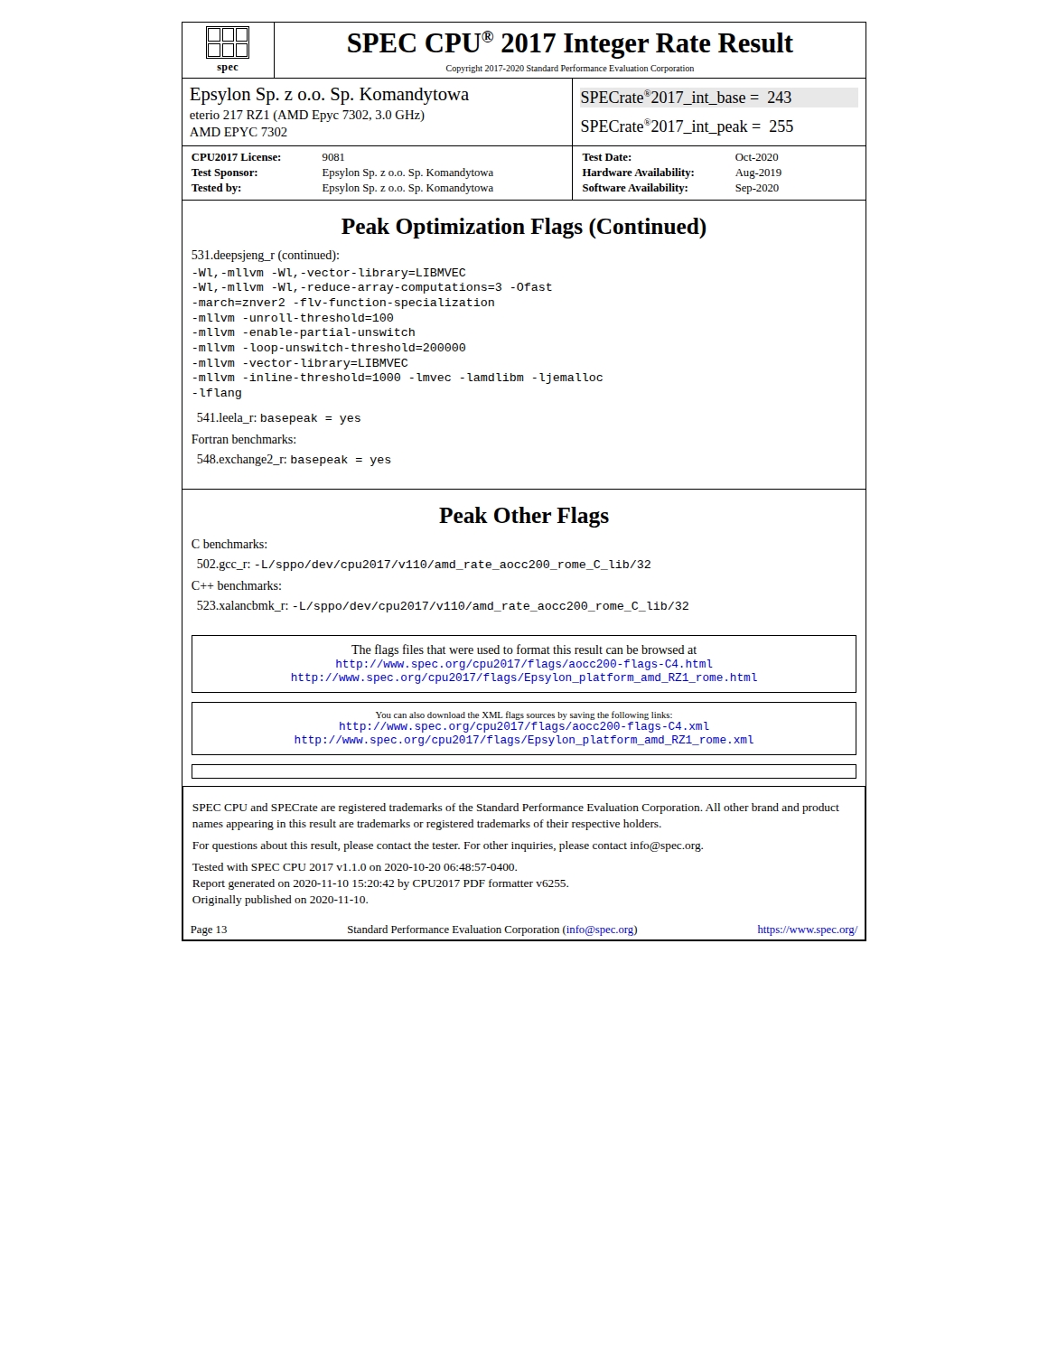spec
SPEC CPU® 2017 Integer Rate Result
Copyright 2017-2020 Standard Performance Evaluation Corporation
Epsylon Sp. z o.o. Sp. Komandytowa
eterio 217 RZ1 (AMD Epyc 7302, 3.0 GHz)
AMD EPYC 7302
SPECrate®2017_int_base = 243
SPECrate®2017_int_peak = 255
| CPU2017 License: | 9081 |
| Test Sponsor: | Epsylon Sp. z o.o. Sp. Komandytowa |
| Tested by: | Epsylon Sp. z o.o. Sp. Komandytowa |
| Test Date: | Oct-2020 |
| Hardware Availability: | Aug-2019 |
| Software Availability: | Sep-2020 |
Peak Optimization Flags (Continued)
531.deepsjeng_r (continued):
-Wl,-mllvm -Wl,-vector-library=LIBMVEC
-Wl,-mllvm -Wl,-reduce-array-computations=3 -Ofast
-march=znver2 -flv-function-specialization
-mllvm -unroll-threshold=100
-mllvm -enable-partial-unswitch
-mllvm -loop-unswitch-threshold=200000
-mllvm -vector-library=LIBMVEC
-mllvm -inline-threshold=1000 -lmvec -lamdlibm -ljemalloc
-lflang
541.leela_r: basepeak = yes
Fortran benchmarks:
548.exchange2_r: basepeak = yes
Peak Other Flags
C benchmarks:
502.gcc_r: -L/sppo/dev/cpu2017/v110/amd_rate_aocc200_rome_C_lib/32
C++ benchmarks:
523.xalancbmk_r: -L/sppo/dev/cpu2017/v110/amd_rate_aocc200_rome_C_lib/32
The flags files that were used to format this result can be browsed at
http://www.spec.org/cpu2017/flags/aocc200-flags-C4.html
http://www.spec.org/cpu2017/flags/Epsylon_platform_amd_RZ1_rome.html
You can also download the XML flags sources by saving the following links:
http://www.spec.org/cpu2017/flags/aocc200-flags-C4.xml
http://www.spec.org/cpu2017/flags/Epsylon_platform_amd_RZ1_rome.xml
SPEC CPU and SPECrate are registered trademarks of the Standard Performance Evaluation Corporation. All other brand and product names appearing in this result are trademarks or registered trademarks of their respective holders.
For questions about this result, please contact the tester. For other inquiries, please contact info@spec.org.
Tested with SPEC CPU 2017 v1.1.0 on 2020-10-20 06:48:57-0400.
Report generated on 2020-11-10 15:20:42 by CPU2017 PDF formatter v6255.
Originally published on 2020-11-10.
Page 13
Standard Performance Evaluation Corporation (info@spec.org)
https://www.spec.org/